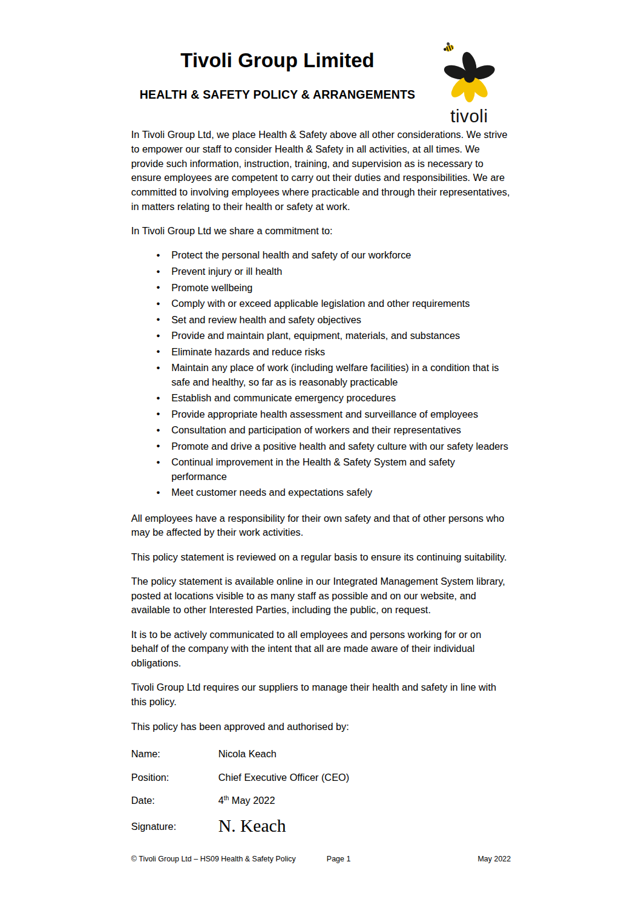tivoli
Tivoli Group Limited
HEALTH & SAFETY POLICY & ARRANGEMENTS
In Tivoli Group Ltd, we place Health & Safety above all other considerations. We strive to empower our staff to consider Health & Safety in all activities, at all times. We provide such information, instruction, training, and supervision as is necessary to ensure employees are competent to carry out their duties and responsibilities. We are committed to involving employees where practicable and through their representatives, in matters relating to their health or safety at work.
In Tivoli Group Ltd we share a commitment to:
Protect the personal health and safety of our workforce
Prevent injury or ill health
Promote wellbeing
Comply with or exceed applicable legislation and other requirements
Set and review health and safety objectives
Provide and maintain plant, equipment, materials, and substances
Eliminate hazards and reduce risks
Maintain any place of work (including welfare facilities) in a condition that is safe and healthy, so far as is reasonably practicable
Establish and communicate emergency procedures
Provide appropriate health assessment and surveillance of employees
Consultation and participation of workers and their representatives
Promote and drive a positive health and safety culture with our safety leaders
Continual improvement in the Health & Safety System and safety performance
Meet customer needs and expectations safely
All employees have a responsibility for their own safety and that of other persons who may be affected by their work activities.
This policy statement is reviewed on a regular basis to ensure its continuing suitability.
The policy statement is available online in our Integrated Management System library, posted at locations visible to as many staff as possible and on our website, and available to other Interested Parties, including the public, on request.
It is to be actively communicated to all employees and persons working for or on behalf of the company with the intent that all are made aware of their individual obligations.
Tivoli Group Ltd requires our suppliers to manage their health and safety in line with this policy.
This policy has been approved and authorised by:
| Name: | Nicola Keach |
| Position: | Chief Executive Officer (CEO) |
| Date: | 4 th May 2022 |
| Signature: | N. Keach |
© Tivoli Group Ltd – HS09 Health & Safety Policy
Page 1
May 2022